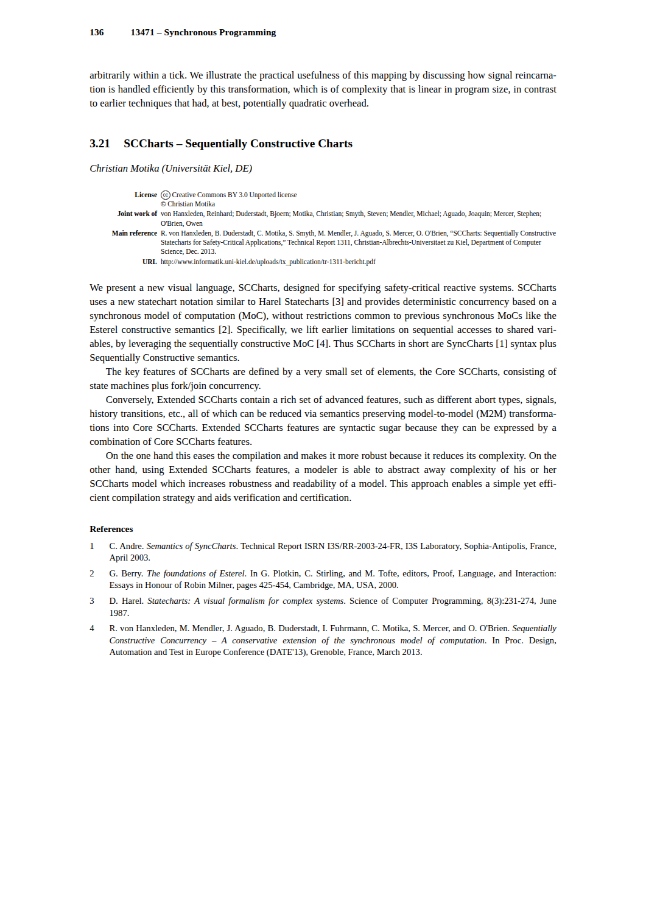136 13471 – Synchronous Programming
arbitrarily within a tick. We illustrate the practical usefulness of this mapping by discussing how signal reincarnation is handled efficiently by this transformation, which is of complexity that is linear in program size, in contrast to earlier techniques that had, at best, potentially quadratic overhead.
3.21 SCCharts – Sequentially Constructive Charts
Christian Motika (Universität Kiel, DE)
| License | cc Creative Commons BY 3.0 Unported license © Christian Motika |
| Joint work of | von Hanxleden, Reinhard; Duderstadt, Bjoern; Motika, Christian; Smyth, Steven; Mendler, Michael; Aguado, Joaquin; Mercer, Stephen; O'Brien, Owen |
| Main reference | R. von Hanxleden, B. Duderstadt, C. Motika, S. Smyth, M. Mendler, J. Aguado, S. Mercer, O. O'Brien, “SCCharts: Sequentially Constructive Statecharts for Safety-Critical Applications,” Technical Report 1311, Christian-Albrechts-Universitaet zu Kiel, Department of Computer Science, Dec. 2013. |
| URL | http://www.informatik.uni-kiel.de/uploads/tx_publication/tr-1311-bericht.pdf |
We present a new visual language, SCCharts, designed for specifying safety-critical reactive systems. SCCharts uses a new statechart notation similar to Harel Statecharts [3] and provides deterministic concurrency based on a synchronous model of computation (MoC), without restrictions common to previous synchronous MoCs like the Esterel constructive semantics [2]. Specifically, we lift earlier limitations on sequential accesses to shared variables, by leveraging the sequentially constructive MoC [4]. Thus SCCharts in short are SyncCharts [1] syntax plus Sequentially Constructive semantics.
The key features of SCCharts are defined by a very small set of elements, the Core SCCharts, consisting of state machines plus fork/join concurrency.
Conversely, Extended SCCharts contain a rich set of advanced features, such as different abort types, signals, history transitions, etc., all of which can be reduced via semantics preserving model-to-model (M2M) transformations into Core SCCharts. Extended SCCharts features are syntactic sugar because they can be expressed by a combination of Core SCCharts features.
On the one hand this eases the compilation and makes it more robust because it reduces its complexity. On the other hand, using Extended SCCharts features, a modeler is able to abstract away complexity of his or her SCCharts model which increases robustness and readability of a model. This approach enables a simple yet efficient compilation strategy and aids verification and certification.
References
1 C. Andre. Semantics of SyncCharts. Technical Report ISRN I3S/RR-2003-24-FR, I3S Laboratory, Sophia-Antipolis, France, April 2003.
2 G. Berry. The foundations of Esterel. In G. Plotkin, C. Stirling, and M. Tofte, editors, Proof, Language, and Interaction: Essays in Honour of Robin Milner, pages 425-454, Cambridge, MA, USA, 2000.
3 D. Harel. Statecharts: A visual formalism for complex systems. Science of Computer Programming, 8(3):231-274, June 1987.
4 R. von Hanxleden, M. Mendler, J. Aguado, B. Duderstadt, I. Fuhrmann, C. Motika, S. Mercer, and O. O'Brien. Sequentially Constructive Concurrency – A conservative extension of the synchronous model of computation. In Proc. Design, Automation and Test in Europe Conference (DATE'13), Grenoble, France, March 2013.